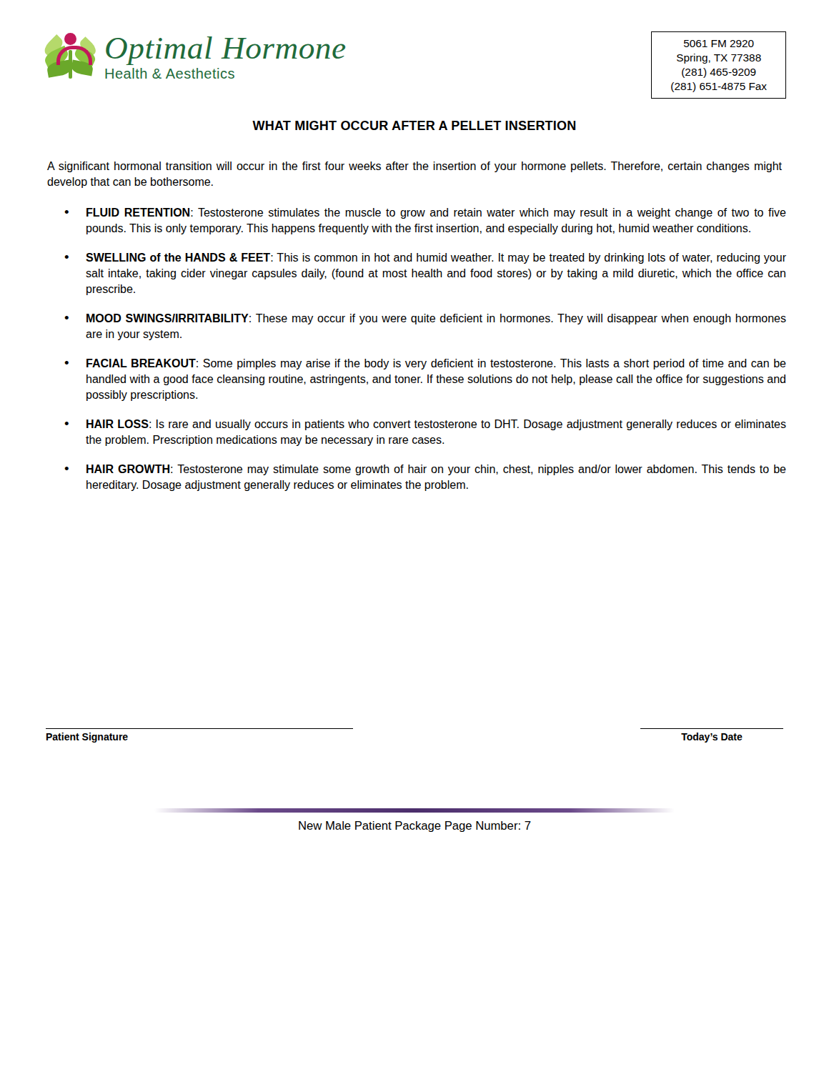Optimal Hormone
Health & Aesthetics
5061 FM 2920
Spring, TX 77388
(281) 465-9209
(281) 651-4875 Fax
WHAT MIGHT OCCUR AFTER A PELLET INSERTION
A significant hormonal transition will occur in the first four weeks after the insertion of your hormone pellets. Therefore, certain changes might develop that can be bothersome.
FLUID RETENTION: Testosterone stimulates the muscle to grow and retain water which may result in a weight change of two to five pounds. This is only temporary. This happens frequently with the first insertion, and especially during hot, humid weather conditions.
SWELLING of the HANDS & FEET: This is common in hot and humid weather. It may be treated by drinking lots of water, reducing your salt intake, taking cider vinegar capsules daily, (found at most health and food stores) or by taking a mild diuretic, which the office can prescribe.
MOOD SWINGS/IRRITABILITY: These may occur if you were quite deficient in hormones. They will disappear when enough hormones are in your system.
FACIAL BREAKOUT: Some pimples may arise if the body is very deficient in testosterone. This lasts a short period of time and can be handled with a good face cleansing routine, astringents, and toner. If these solutions do not help, please call the office for suggestions and possibly prescriptions.
HAIR LOSS: Is rare and usually occurs in patients who convert testosterone to DHT. Dosage adjustment generally reduces or eliminates the problem. Prescription medications may be necessary in rare cases.
HAIR GROWTH: Testosterone may stimulate some growth of hair on your chin, chest, nipples and/or lower abdomen. This tends to be hereditary. Dosage adjustment generally reduces or eliminates the problem.
Patient Signature
Today’s Date
New Male Patient Package Page Number: 7